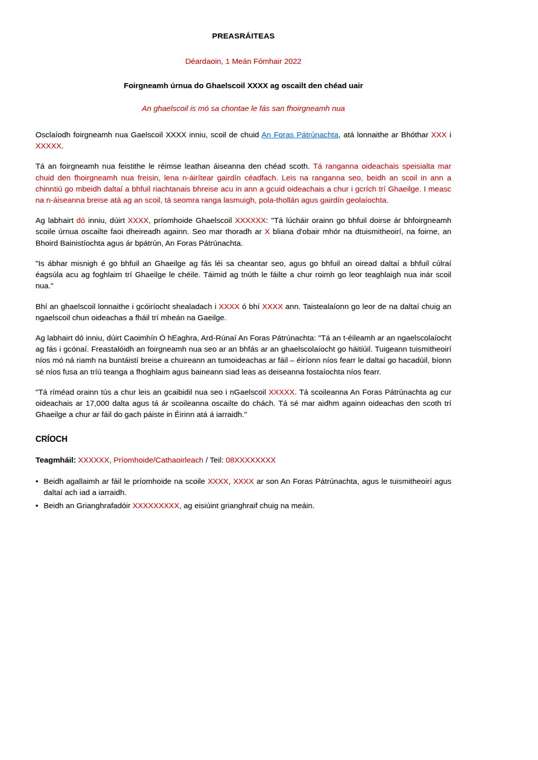PREASRÁITEAS
Déardaoin, 1 Meán Fómhair 2022
Foirgneamh úrnua do Ghaelscoil XXXX ag oscailt den chéad uair
An ghaelscoil is mó sa chontae le fás san fhoirgneamh nua
Osclaíodh foirgneamh nua Gaelscoil XXXX inniu, scoil de chuid An Foras Pátrúnachta, atá lonnaithe ar Bhóthar XXX i XXXXX.
Tá an foirgneamh nua feistithe le réimse leathan áiseanna den chéad scoth. Tá ranganna oideachais speisialta mar chuid den fhoirgneamh nua freisin, lena n-áirítear gairdín céadfach. Leis na ranganna seo, beidh an scoil in ann a chinntiú go mbeidh daltaí a bhfuil riachtanais bhreise acu in ann a gcuid oideachais a chur i gcrích trí Ghaeilge. I measc na n-áiseanna breise atá ag an scoil, tá seomra ranga lasmuigh, pola-thollán agus gairdín geolaíochta.
Ag labhairt dó inniu, dúirt XXXX, príomhoide Ghaelscoil XXXXXX: "Tá lúcháir orainn go bhfuil doirse ár bhfoirgneamh scoile úrnua oscailte faoi dheireadh againn. Seo mar thoradh ar X bliana d'obair mhór na dtuismitheoirí, na foirne, an Bhoird Bainistíochta agus ár bpátrún, An Foras Pátrúnachta.
"Is ábhar misnigh é go bhfuil an Ghaeilge ag fás léi sa cheantar seo, agus go bhfuil an oiread daltaí a bhfuil cúlraí éagsúla acu ag foghlaim trí Ghaeilge le chéile. Táimid ag tnúth le fáilte a chur roimh go leor teaghlaigh nua inár scoil nua."
Bhí an ghaelscoil lonnaithe i gcóiríocht shealadach i XXXX ó bhí XXXX ann. Taistealaíonn go leor de na daltaí chuig an ngaelscoil chun oideachas a fháil trí mheán na Gaeilge.
Ag labhairt dó inniu, dúirt Caoimhín Ó hEaghra, Ard-Rúnaí An Foras Pátrúnachta: "Tá an t-éileamh ar an ngaelscolaíocht ag fás i gcónaí. Freastalóidh an foirgneamh nua seo ar an bhfás ar an ghaelscolaíocht go háitiúil. Tuigeann tuismitheoirí níos mó ná riamh na buntáistí breise a chuireann an tumoideachas ar fáil – éiríonn níos fearr le daltaí go hacadúil, bíonn sé níos fusa an tríú teanga a fhoghlaim agus baineann siad leas as deiseanna fostaíochta níos fearr.
"Tá ríméad orainn tús a chur leis an gcaibidil nua seo i nGaelscoil XXXXX. Tá scoileanna An Foras Pátrúnachta ag cur oideachais ar 17,000 dalta agus tá ár scoileanna oscailte do chách. Tá sé mar aidhm againn oideachas den scoth trí Ghaeilge a chur ar fáil do gach páiste in Éirinn atá á iarraidh."
CRÍOCH
Teagmháil: XXXXXX, Príomhoide/Cathaoirleach / Teil: 08XXXXXXXX
Beidh agallaimh ar fáil le príomhoide na scoile XXXX, XXXX ar son An Foras Pátrúnachta, agus le tuismitheoirí agus daltaí ach iad a iarraidh.
Beidh an Grianghrafadóir XXXXXXXXX, ag eisiúint grianghraif chuig na meáin.